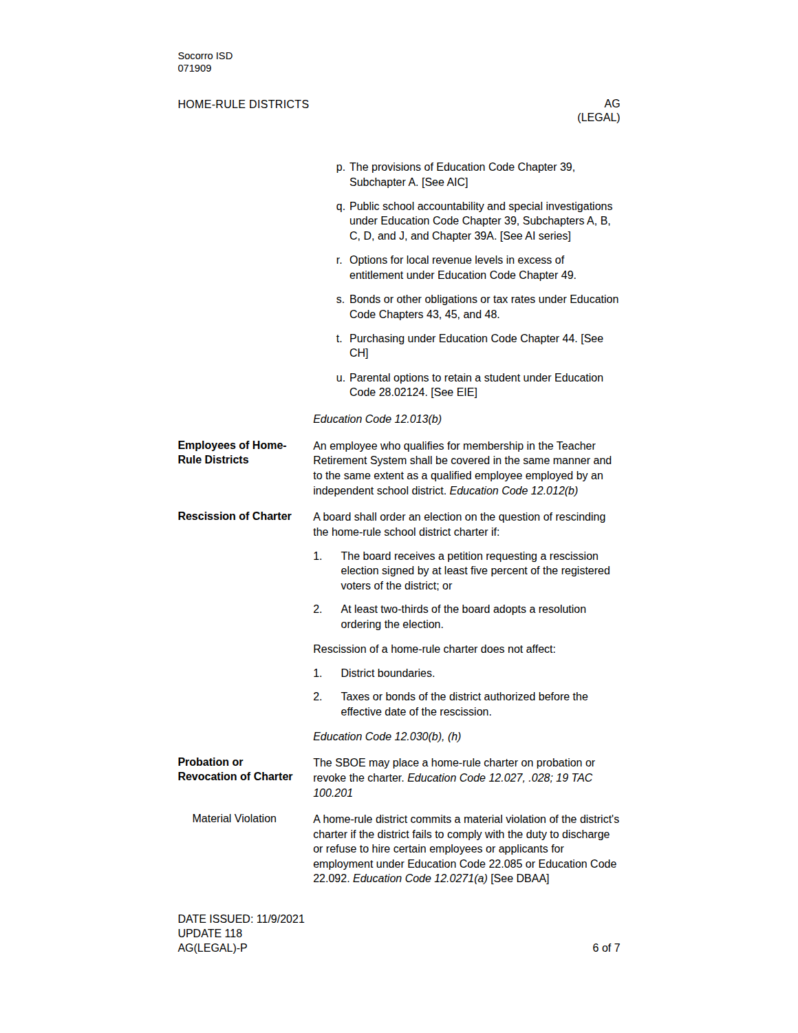Socorro ISD
071909
HOME-RULE DISTRICTS
AG(LEGAL)
p. The provisions of Education Code Chapter 39, Subchapter A. [See AIC]
q. Public school accountability and special investigations under Education Code Chapter 39, Subchapters A, B, C, D, and J, and Chapter 39A. [See AI series]
r. Options for local revenue levels in excess of entitlement under Education Code Chapter 49.
s. Bonds or other obligations or tax rates under Education Code Chapters 43, 45, and 48.
t. Purchasing under Education Code Chapter 44. [See CH]
u. Parental options to retain a student under Education Code 28.02124. [See EIE]
Education Code 12.013(b)
Employees of Home-Rule Districts
An employee who qualifies for membership in the Teacher Retirement System shall be covered in the same manner and to the same extent as a qualified employee employed by an independent school district. Education Code 12.012(b)
Rescission of Charter
A board shall order an election on the question of rescinding the home-rule school district charter if:
1. The board receives a petition requesting a rescission election signed by at least five percent of the registered voters of the district; or
2. At least two-thirds of the board adopts a resolution ordering the election.
Rescission of a home-rule charter does not affect:
1. District boundaries.
2. Taxes or bonds of the district authorized before the effective date of the rescission.
Education Code 12.030(b), (h)
Probation or Revocation of Charter
The SBOE may place a home-rule charter on probation or revoke the charter. Education Code 12.027, .028; 19 TAC 100.201
Material Violation
A home-rule district commits a material violation of the district's charter if the district fails to comply with the duty to discharge or refuse to hire certain employees or applicants for employment under Education Code 22.085 or Education Code 22.092. Education Code 12.0271(a) [See DBAA]
DATE ISSUED: 11/9/2021 UPDATE 118 AG(LEGAL)-P
6 of 7